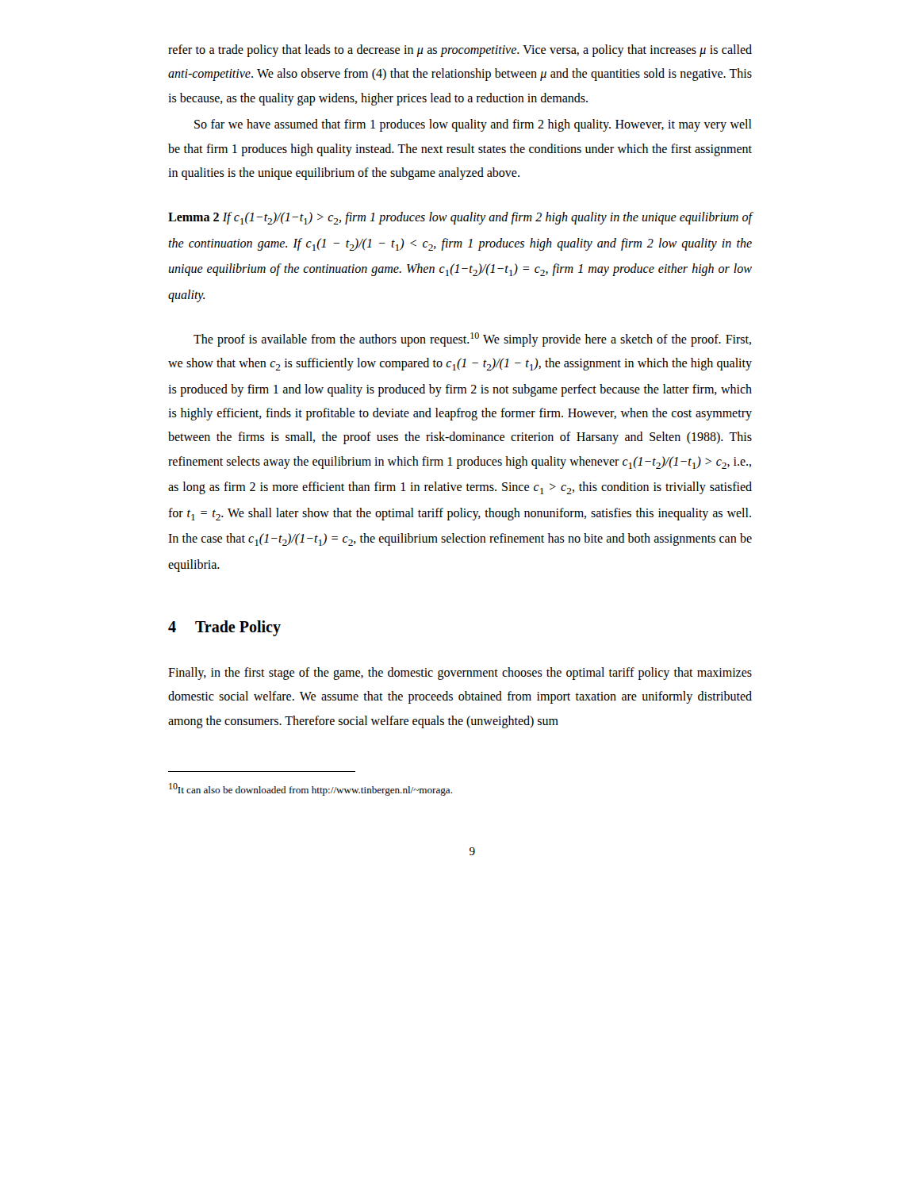refer to a trade policy that leads to a decrease in μ as procompetitive. Vice versa, a policy that increases μ is called anti-competitive. We also observe from (4) that the relationship between μ and the quantities sold is negative. This is because, as the quality gap widens, higher prices lead to a reduction in demands.
So far we have assumed that firm 1 produces low quality and firm 2 high quality. However, it may very well be that firm 1 produces high quality instead. The next result states the conditions under which the first assignment in qualities is the unique equilibrium of the subgame analyzed above.
Lemma 2 If c1(1−t2)/(1−t1) > c2, firm 1 produces low quality and firm 2 high quality in the unique equilibrium of the continuation game. If c1(1 − t2)/(1 − t1) < c2, firm 1 produces high quality and firm 2 low quality in the unique equilibrium of the continuation game. When c1(1−t2)/(1−t1) = c2, firm 1 may produce either high or low quality.
The proof is available from the authors upon request.10 We simply provide here a sketch of the proof. First, we show that when c2 is sufficiently low compared to c1(1 − t2)/(1 − t1), the assignment in which the high quality is produced by firm 1 and low quality is produced by firm 2 is not subgame perfect because the latter firm, which is highly efficient, finds it profitable to deviate and leapfrog the former firm. However, when the cost asymmetry between the firms is small, the proof uses the risk-dominance criterion of Harsany and Selten (1988). This refinement selects away the equilibrium in which firm 1 produces high quality whenever c1(1−t2)/(1−t1) > c2, i.e., as long as firm 2 is more efficient than firm 1 in relative terms. Since c1 > c2, this condition is trivially satisfied for t1 = t2. We shall later show that the optimal tariff policy, though nonuniform, satisfies this inequality as well. In the case that c1(1−t2)/(1−t1) = c2, the equilibrium selection refinement has no bite and both assignments can be equilibria.
4 Trade Policy
Finally, in the first stage of the game, the domestic government chooses the optimal tariff policy that maximizes domestic social welfare. We assume that the proceeds obtained from import taxation are uniformly distributed among the consumers. Therefore social welfare equals the (unweighted) sum
10It can also be downloaded from http://www.tinbergen.nl/~moraga.
9